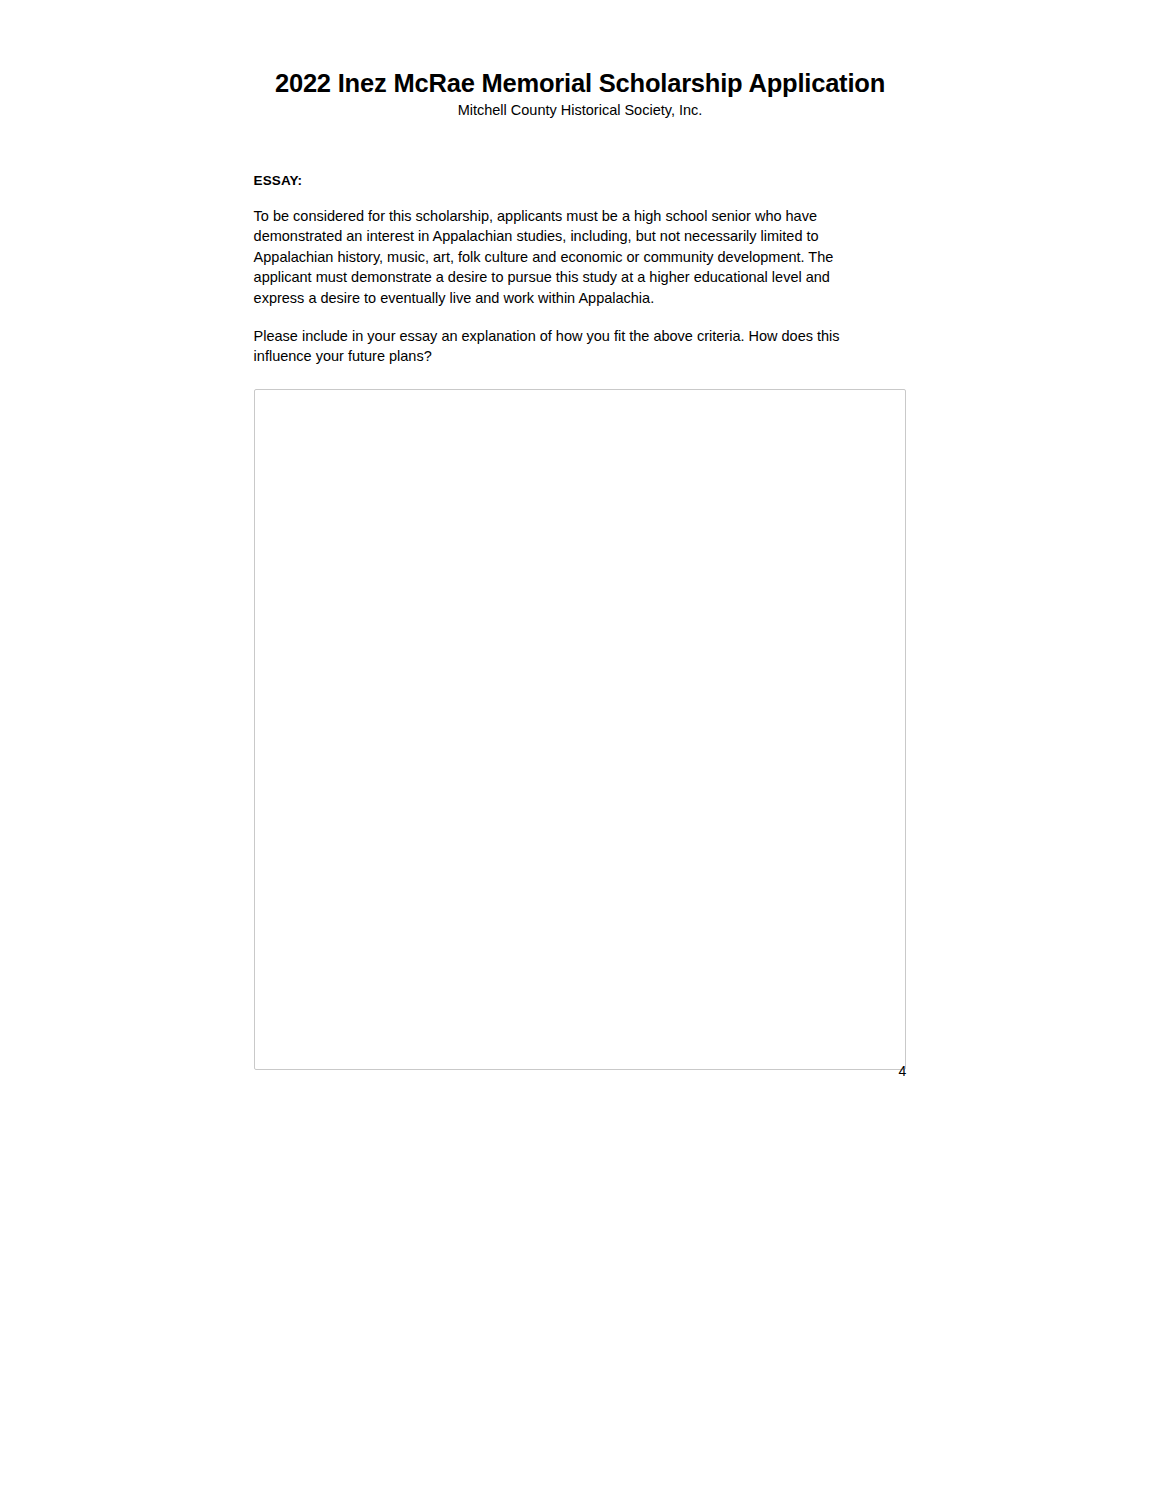2022 Inez McRae Memorial Scholarship Application
Mitchell County Historical Society, Inc.
ESSAY:
To be considered for this scholarship, applicants must be a high school senior who have demonstrated an interest in Appalachian studies, including, but not necessarily limited to Appalachian history, music, art, folk culture and economic or community development. The applicant must demonstrate a desire to pursue this study at a higher educational level and express a desire to eventually live and work within Appalachia.
Please include in your essay an explanation of how you fit the above criteria. How does this influence your future plans?
4